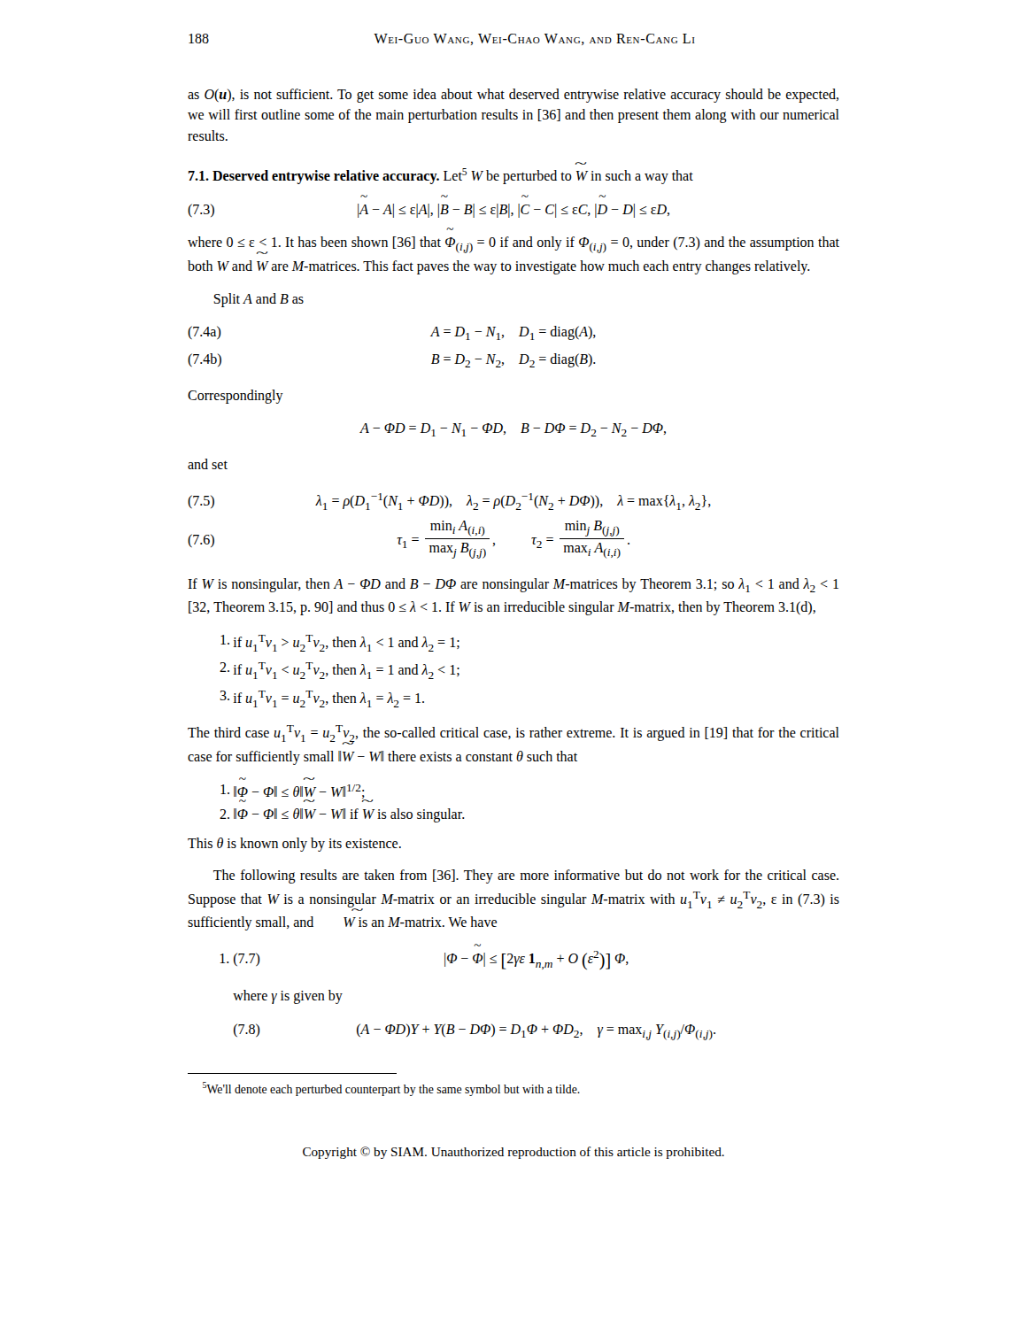188 Wei-Guo Wang, Wei-Chao Wang, and Ren-Cang Li
as O(u), is not sufficient. To get some idea about what deserved entrywise relative accuracy should be expected, we will first outline some of the main perturbation results in [36] and then present them along with our numerical results.
7.1. Deserved entrywise relative accuracy.
Let5 W be perturbed to ~W in such a way that
(7.3) |~A − A| ≤ ε|A|, |~B − B| ≤ ε|B|, |~C − C| ≤ εC, |~D − D| ≤ εD,
where 0 ≤ ε < 1. It has been shown [36] that ~Φ(i,j) = 0 if and only if Φ(i,j) = 0, under (7.3) and the assumption that both W and ~W are M-matrices. This fact paves the way to investigate how much each entry changes relatively.
Split A and B as
(7.4a) A = D1 − N1, D1 = diag(A),
(7.4b) B = D2 − N2, D2 = diag(B).
Correspondingly
A − ΦD = D1 − N1 − ΦD, B − DΦ = D2 − N2 − DΦ,
and set
(7.5) λ1 = ρ(D1−1(N1 + ΦD)), λ2 = ρ(D2−1(N2 + DΦ)), λ = max{λ1, λ2},
(7.6) τ1 = mini A(i,i) maxj B(j,j), τ2 = minj B(j,j) maxi A(i,i).
If W is nonsingular, then A − ΦD and B − DΦ are nonsingular M-matrices by Theorem 3.1; so λ1 < 1 and λ2 < 1 [32, Theorem 3.15, p. 90] and thus 0 ≤ λ < 1. If W is an irreducible singular M-matrix, then by Theorem 3.1(d),
if u1Tv1 > u2Tv2, then λ1 < 1 and λ2 = 1;
if u1Tv1 < u2Tv2, then λ1 = 1 and λ2 < 1;
if u1Tv1 = u2Tv2, then λ1 = λ2 = 1.
The third case u1Tv1 = u2Tv2, the so-called critical case, is rather extreme. It is argued in [19] that for the critical case for sufficiently small ‖~W − W‖ there exists a constant θ such that
‖~Φ − Φ‖ ≤ θ‖~W − W‖1/2;
‖~Φ − Φ‖ ≤ θ‖~W − W‖ if ~W is also singular.
This θ is known only by its existence.
The following results are taken from [36]. They are more informative but do not work for the critical case. Suppose that W is a nonsingular M-matrix or an irreducible singular M-matrix with u1Tv1 ≠ u2Tv2, ε in (7.3) is sufficiently small, and ~W is an M-matrix. We have
(7.7) |Φ − ~Φ| ≤ [2γε 1n,m + O (ε2)] Φ,
where γ is given by
(7.8) (A − ΦD)Υ + Υ(B − DΦ) = D1Φ + ΦD2, γ = maxi,j Υ(i,j)/Φ(i,j).
5We'll denote each perturbed counterpart by the same symbol but with a tilde.
Copyright © by SIAM. Unauthorized reproduction of this article is prohibited.